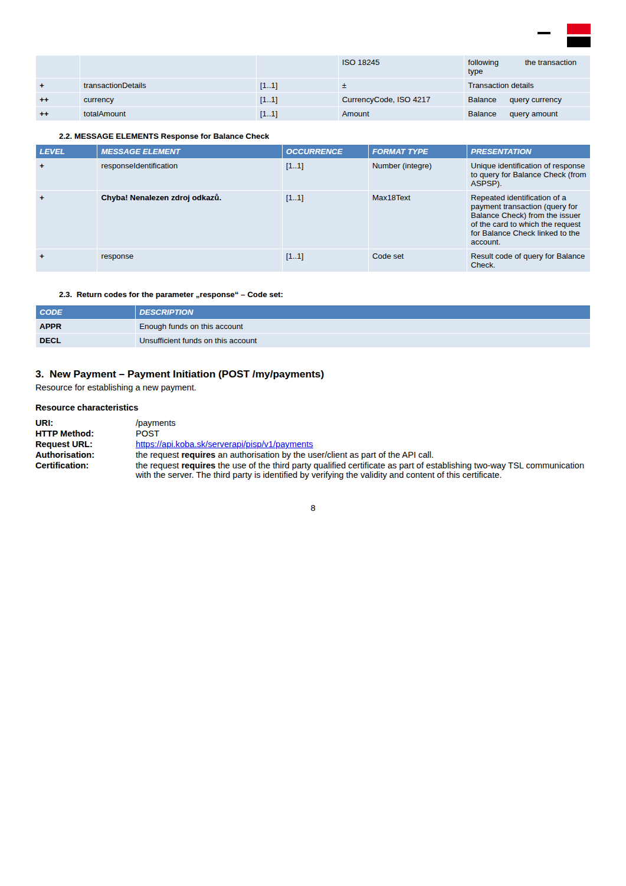| | | | ISO 18245 | following the transaction type |
| + | transactionDetails | [1..1] | ± | Transaction details |
| ++ | currency | [1..1] | CurrencyCode, ISO 4217 | Balance query currency |
| ++ | totalAmount | [1..1] | Amount | Balance query amount |
2.2. MESSAGE ELEMENTS Response for Balance Check
| LEVEL | MESSAGE ELEMENT | OCCURRENCE | FORMAT TYPE | PRESENTATION |
| --- | --- | --- | --- | --- |
| + | responseIdentification | [1..1] | Number (integre) | Unique identification of response to query for Balance Check (from ASPSP). |
| + | Chyba! Nenalezen zdroj odkazů. | [1..1] | Max18Text | Repeated identification of a payment transaction (query for Balance Check) from the issuer of the card to which the request for Balance Check linked to the account. |
| + | response | [1..1] | Code set | Result code of query for Balance Check. |
2.3. Return codes for the parameter „response“ – Code set:
| CODE | DESCRIPTION |
| --- | --- |
| APPR | Enough funds on this account |
| DECL | Unsufficient funds on this account |
3. New Payment – Payment Initiation (POST /my/payments)
Resource for establishing a new payment.
Resource characteristics
URI:
/payments
HTTP Method:
POST
Request URL:
https://api.koba.sk/serverapi/pisp/v1/payments
Authorisation:
the request requires an authorisation by the user/client as part of the API call.
Certification:
the request requires the use of the third party qualified certificate as part of establishing two-way TSL communication with the server. The third party is identified by verifying the validity and content of this certificate.
8